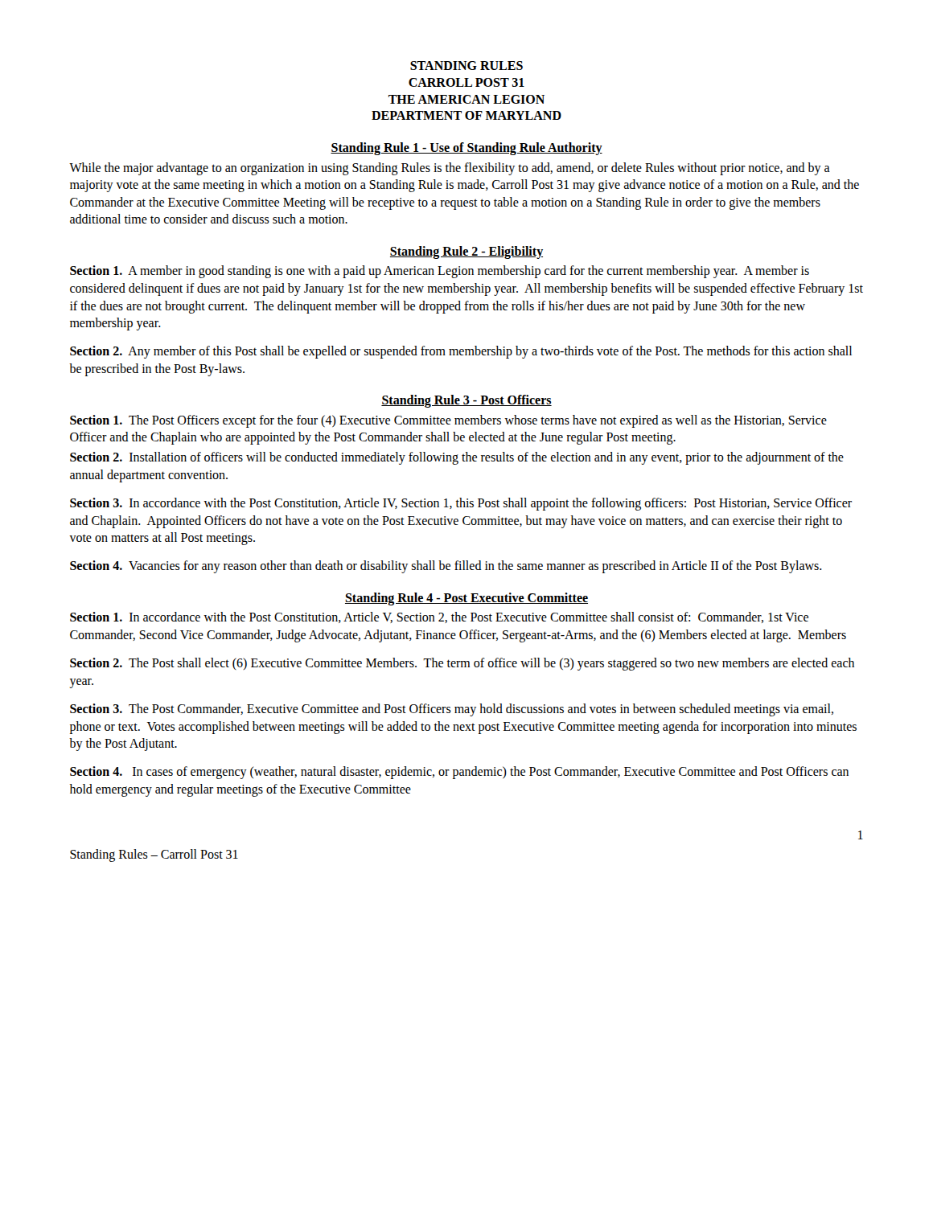STANDING RULES
CARROLL POST 31
THE AMERICAN LEGION
DEPARTMENT OF MARYLAND
Standing Rule 1 - Use of Standing Rule Authority
While the major advantage to an organization in using Standing Rules is the flexibility to add, amend, or delete Rules without prior notice, and by a majority vote at the same meeting in which a motion on a Standing Rule is made, Carroll Post 31 may give advance notice of a motion on a Rule, and the Commander at the Executive Committee Meeting will be receptive to a request to table a motion on a Standing Rule in order to give the members additional time to consider and discuss such a motion.
Standing Rule 2 - Eligibility
Section 1. A member in good standing is one with a paid up American Legion membership card for the current membership year. A member is considered delinquent if dues are not paid by January 1st for the new membership year. All membership benefits will be suspended effective February 1st if the dues are not brought current. The delinquent member will be dropped from the rolls if his/her dues are not paid by June 30th for the new membership year.
Section 2. Any member of this Post shall be expelled or suspended from membership by a two-thirds vote of the Post. The methods for this action shall be prescribed in the Post By-laws.
Standing Rule 3 - Post Officers
Section 1. The Post Officers except for the four (4) Executive Committee members whose terms have not expired as well as the Historian, Service Officer and the Chaplain who are appointed by the Post Commander shall be elected at the June regular Post meeting.
Section 2. Installation of officers will be conducted immediately following the results of the election and in any event, prior to the adjournment of the annual department convention.
Section 3. In accordance with the Post Constitution, Article IV, Section 1, this Post shall appoint the following officers: Post Historian, Service Officer and Chaplain. Appointed Officers do not have a vote on the Post Executive Committee, but may have voice on matters, and can exercise their right to vote on matters at all Post meetings.
Section 4. Vacancies for any reason other than death or disability shall be filled in the same manner as prescribed in Article II of the Post Bylaws.
Standing Rule 4 - Post Executive Committee
Section 1. In accordance with the Post Constitution, Article V, Section 2, the Post Executive Committee shall consist of: Commander, 1st Vice Commander, Second Vice Commander, Judge Advocate, Adjutant, Finance Officer, Sergeant-at-Arms, and the (6) Members elected at large. Members
Section 2. The Post shall elect (6) Executive Committee Members. The term of office will be (3) years staggered so two new members are elected each year.
Section 3. The Post Commander, Executive Committee and Post Officers may hold discussions and votes in between scheduled meetings via email, phone or text. Votes accomplished between meetings will be added to the next post Executive Committee meeting agenda for incorporation into minutes by the Post Adjutant.
Section 4. In cases of emergency (weather, natural disaster, epidemic, or pandemic) the Post Commander, Executive Committee and Post Officers can hold emergency and regular meetings of the Executive Committee
1
Standing Rules – Carroll Post 31